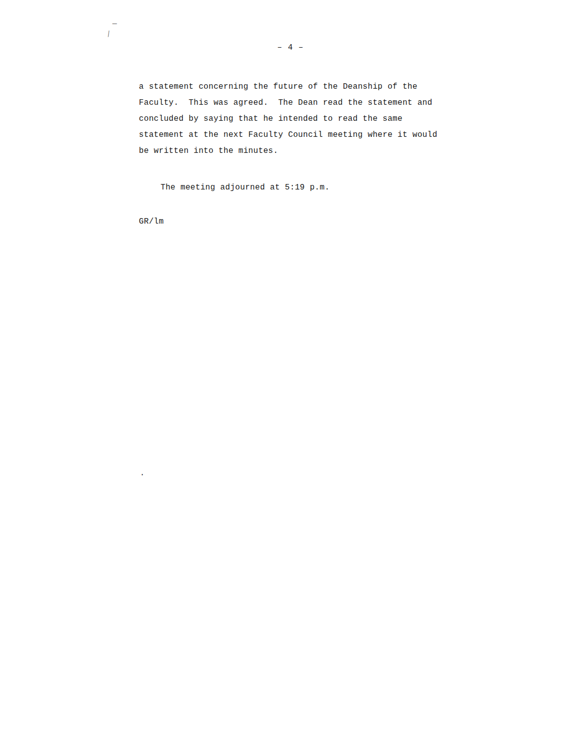—
∕
– 4 –
a statement concerning the future of the Deanship of the Faculty. This was agreed. The Dean read the statement and concluded by saying that he intended to read the same statement at the next Faculty Council meeting where it would be written into the minutes.
The meeting adjourned at 5:19 p.m.
GR/lm
·